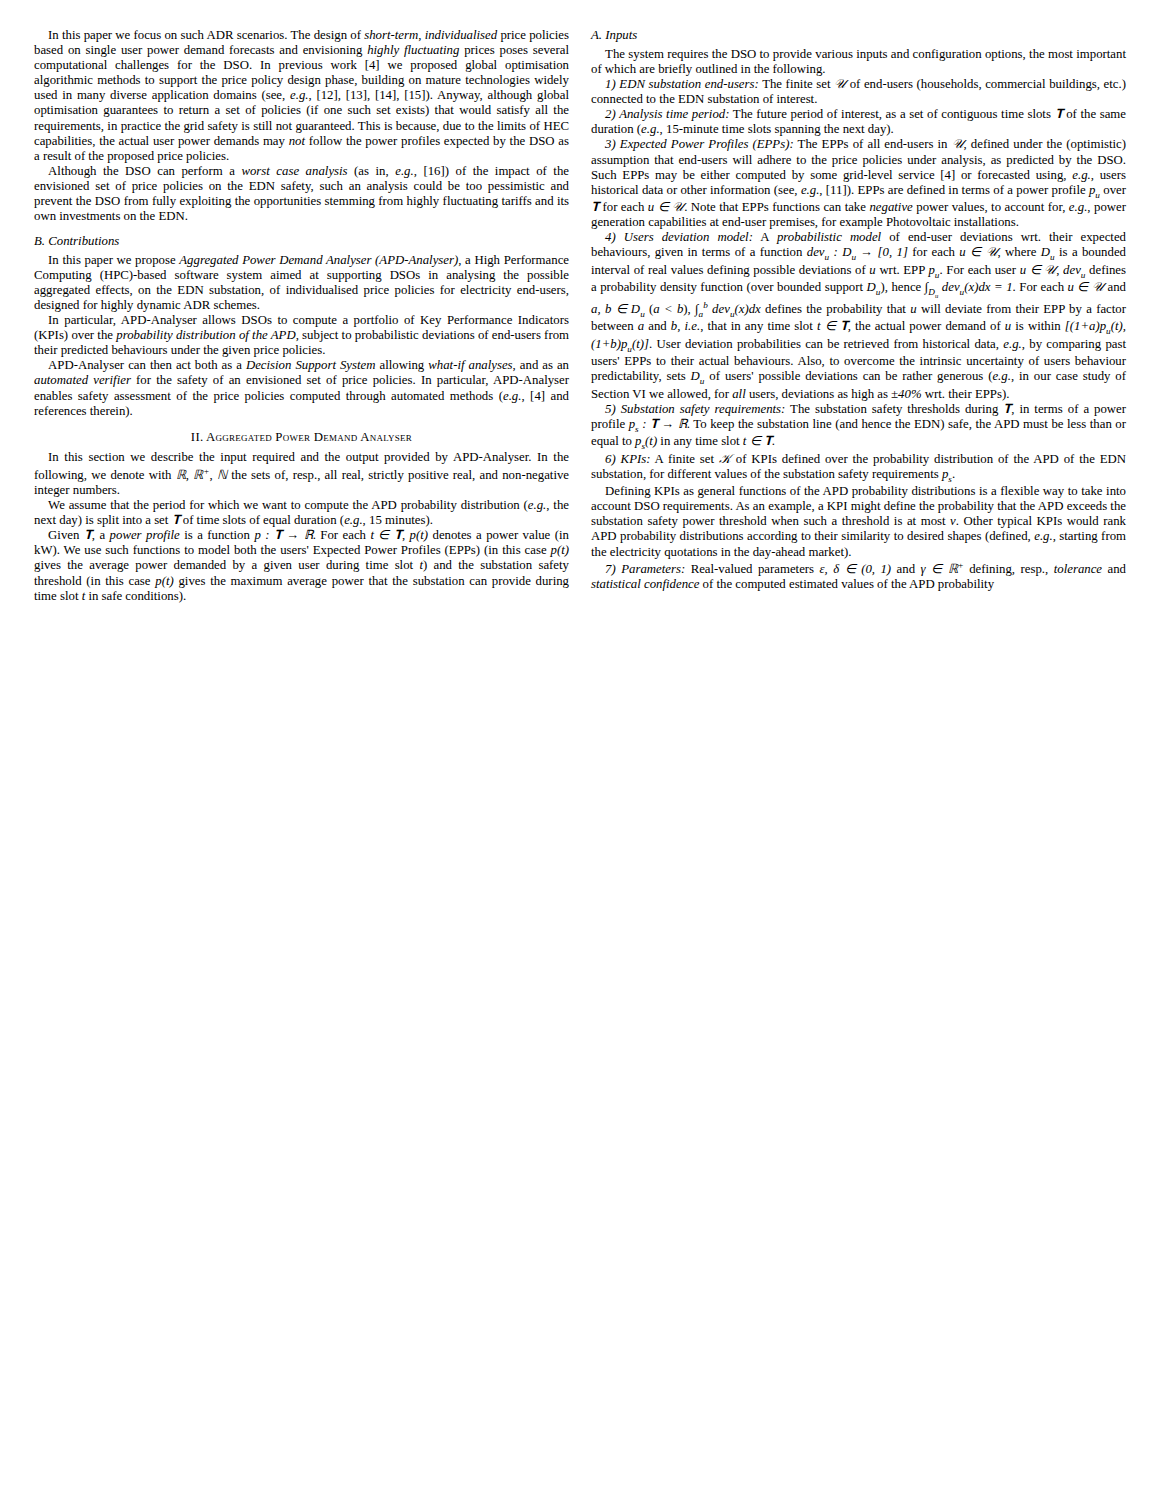In this paper we focus on such ADR scenarios. The design of short-term, individualised price policies based on single user power demand forecasts and envisioning highly fluctuating prices poses several computational challenges for the DSO. In previous work [4] we proposed global optimisation algorithmic methods to support the price policy design phase, building on mature technologies widely used in many diverse application domains (see, e.g., [12], [13], [14], [15]). Anyway, although global optimisation guarantees to return a set of policies (if one such set exists) that would satisfy all the requirements, in practice the grid safety is still not guaranteed. This is because, due to the limits of HEC capabilities, the actual user power demands may not follow the power profiles expected by the DSO as a result of the proposed price policies.
Although the DSO can perform a worst case analysis (as in, e.g., [16]) of the impact of the envisioned set of price policies on the EDN safety, such an analysis could be too pessimistic and prevent the DSO from fully exploiting the opportunities stemming from highly fluctuating tariffs and its own investments on the EDN.
B. Contributions
In this paper we propose Aggregated Power Demand Analyser (APD-Analyser), a High Performance Computing (HPC)-based software system aimed at supporting DSOs in analysing the possible aggregated effects, on the EDN substation, of individualised price policies for electricity end-users, designed for highly dynamic ADR schemes.
In particular, APD-Analyser allows DSOs to compute a portfolio of Key Performance Indicators (KPIs) over the probability distribution of the APD, subject to probabilistic deviations of end-users from their predicted behaviours under the given price policies.
APD-Analyser can then act both as a Decision Support System allowing what-if analyses, and as an automated verifier for the safety of an envisioned set of price policies. In particular, APD-Analyser enables safety assessment of the price policies computed through automated methods (e.g., [4] and references therein).
II. Aggregated Power Demand Analyser
In this section we describe the input required and the output provided by APD-Analyser. In the following, we denote with ℝ, ℝ+, ℕ the sets of, resp., all real, strictly positive real, and non-negative integer numbers.
We assume that the period for which we want to compute the APD probability distribution (e.g., the next day) is split into a set 𝐓 of time slots of equal duration (e.g., 15 minutes).
Given 𝐓, a power profile is a function p : 𝐓 → ℝ. For each t ∈ 𝐓, p(t) denotes a power value (in kW). We use such functions to model both the users' Expected Power Profiles (EPPs) (in this case p(t) gives the average power demanded by a given user during time slot t) and the substation safety threshold (in this case p(t) gives the maximum average power that the substation can provide during time slot t in safe conditions).
A. Inputs
The system requires the DSO to provide various inputs and configuration options, the most important of which are briefly outlined in the following.
1) EDN substation end-users: The finite set 𝒰 of end-users (households, commercial buildings, etc.) connected to the EDN substation of interest.
2) Analysis time period: The future period of interest, as a set of contiguous time slots 𝐓 of the same duration (e.g., 15-minute time slots spanning the next day).
3) Expected Power Profiles (EPPs): The EPPs of all end-users in 𝒰, defined under the (optimistic) assumption that end-users will adhere to the price policies under analysis, as predicted by the DSO. Such EPPs may be either computed by some grid-level service [4] or forecasted using, e.g., users historical data or other information (see, e.g., [11]). EPPs are defined in terms of a power profile pu over 𝐓 for each u ∈ 𝒰. Note that EPPs functions can take negative power values, to account for, e.g., power generation capabilities at end-user premises, for example Photovoltaic installations.
4) Users deviation model: A probabilistic model of end-user deviations wrt. their expected behaviours, given in terms of a function devu : Du → [0, 1] for each u ∈ 𝒰, where Du is a bounded interval of real values defining possible deviations of u wrt. EPP pu. For each user u ∈ 𝒰, devu defines a probability density function (over bounded support Du), hence ∫Du devu(x)dx = 1. For each u ∈ 𝒰 and a, b ∈ Du (a < b), ∫ab devu(x)dx defines the probability that u will deviate from their EPP by a factor between a and b, i.e., that in any time slot t ∈ 𝐓, the actual power demand of u is within [(1+a)pu(t), (1+b)pu(t)]. User deviation probabilities can be retrieved from historical data, e.g., by comparing past users' EPPs to their actual behaviours. Also, to overcome the intrinsic uncertainty of users behaviour predictability, sets Du of users' possible deviations can be rather generous (e.g., in our case study of Section VI we allowed, for all users, deviations as high as ±40% wrt. their EPPs).
5) Substation safety requirements: The substation safety thresholds during 𝐓, in terms of a power profile ps : 𝐓 → ℝ. To keep the substation line (and hence the EDN) safe, the APD must be less than or equal to ps(t) in any time slot t ∈ 𝐓.
6) KPIs: A finite set 𝒦 of KPIs defined over the probability distribution of the APD of the EDN substation, for different values of the substation safety requirements ps.
Defining KPIs as general functions of the APD probability distributions is a flexible way to take into account DSO requirements. As an example, a KPI might define the probability that the APD exceeds the substation safety power threshold when such a threshold is at most v. Other typical KPIs would rank APD probability distributions according to their similarity to desired shapes (defined, e.g., starting from the electricity quotations in the day-ahead market).
7) Parameters: Real-valued parameters ε, δ ∈ (0, 1) and γ ∈ ℝ+ defining, resp., tolerance and statistical confidence of the computed estimated values of the APD probability